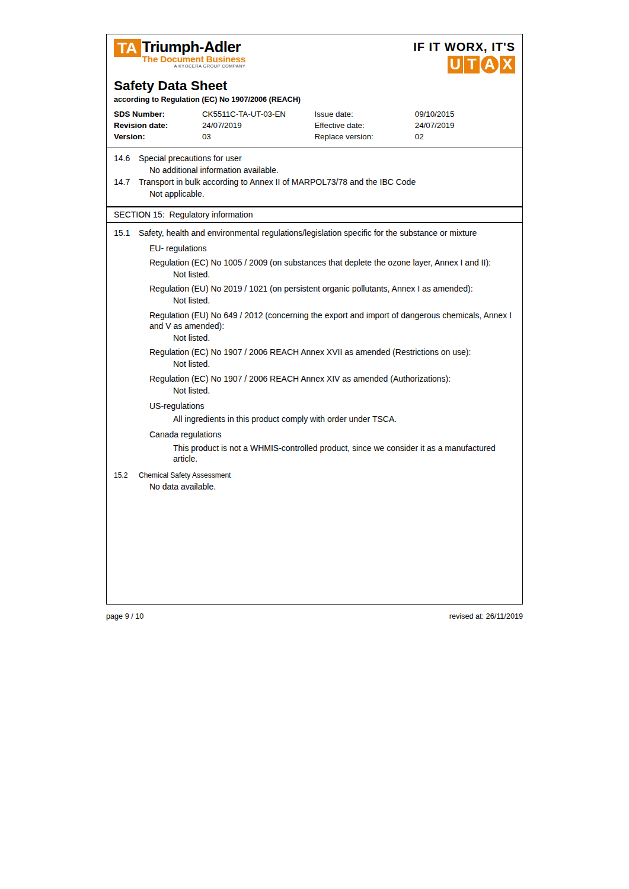TA
Triumph-Adler The Document Business A KYOCERA GROUP COMPANY
IF IT WORX, IT'S
U
T
A
X
Safety Data Sheet
according to Regulation (EC) No 1907/2006 (REACH)
| SDS Number: | CK5511C-TA-UT-03-EN | Issue date: | 09/10/2015 |
| Revision date: | 24/07/2019 | Effective date: | 24/07/2019 |
| Version: | 03 | Replace version: | 02 |
14.6
Special precautions for user
No additional information available.
14.7
Transport in bulk according to Annex II of MARPOL73/78 and the IBC Code
Not applicable.
SECTION 15: Regulatory information
15.1
Safety, health and environmental regulations/legislation specific for the substance or mixture
EU- regulations
Regulation (EC) No 1005 / 2009 (on substances that deplete the ozone layer, Annex I and II):
Not listed.
Regulation (EU) No 2019 / 1021 (on persistent organic pollutants, Annex I as amended):
Not listed.
Regulation (EU) No 649 / 2012 (concerning the export and import of dangerous chemicals, Annex I and V as amended):
Not listed.
Regulation (EC) No 1907 / 2006 REACH Annex XVII as amended (Restrictions on use):
Not listed.
Regulation (EC) No 1907 / 2006 REACH Annex XIV as amended (Authorizations):
Not listed.
US-regulations
All ingredients in this product comply with order under TSCA.
Canada regulations
This product is not a WHMIS-controlled product, since we consider it as a manufactured article.
15.2
Chemical Safety Assessment
No data available.
page 9 / 10 revised at: 26/11/2019